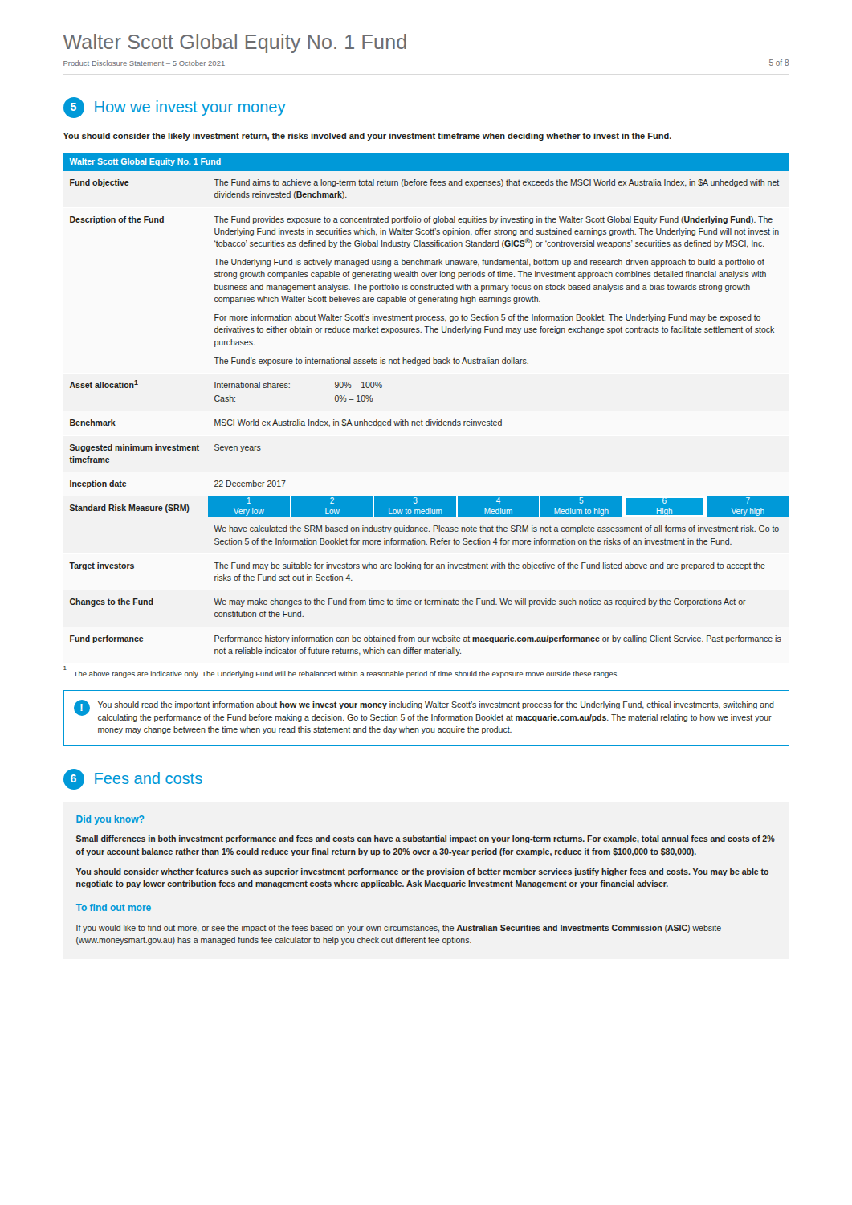Walter Scott Global Equity No. 1 Fund
Product Disclosure Statement – 5 October 2021
5 of 8
5
How we invest your money
You should consider the likely investment return, the risks involved and your investment timeframe when deciding whether to invest in the Fund.
Walter Scott Global Equity No. 1 Fund
| Fund objective | The Fund aims to achieve a long-term total return (before fees and expenses) that exceeds the MSCI World ex Australia Index, in $A unhedged with net dividends reinvested ( Benchmark ). |
| Description of the Fund | The Fund provides exposure to a concentrated portfolio of global equities by investing in the Walter Scott Global Equity Fund ( Underlying Fund ). The Underlying Fund invests in securities which, in Walter Scott’s opinion, offer strong and sustained earnings growth. The Underlying Fund will not invest in ‘tobacco’ securities as defined by the Global Industry Classification Standard ( GICS ® ) or ‘controversial weapons’ securities as defined by MSCI, Inc. The Underlying Fund is actively managed using a benchmark unaware, fundamental, bottom-up and research-driven approach to build a portfolio of strong growth companies capable of generating wealth over long periods of time. The investment approach combines detailed financial analysis with business and management analysis. The portfolio is constructed with a primary focus on stock-based analysis and a bias towards strong growth companies which Walter Scott believes are capable of generating high earnings growth. For more information about Walter Scott’s investment process, go to Section 5 of the Information Booklet. The Underlying Fund may be exposed to derivatives to either obtain or reduce market exposures. The Underlying Fund may use foreign exchange spot contracts to facilitate settlement of stock purchases. The Fund’s exposure to international assets is not hedged back to Australian dollars. |
| Asset allocation 1 | International shares: 90% – 100% Cash: 0% – 10% |
| Benchmark | MSCI World ex Australia Index, in $A unhedged with net dividends reinvested |
| Suggested minimum investment timeframe | Seven years |
| Inception date | 22 December 2017 |
| Standard Risk Measure (SRM) | / 1 Very low / 2 Low / 3 Low to medium / 4 Medium / 5 Medium to high / 6 High / 7 Very high / We have calculated the SRM based on industry guidance. Please note that the SRM is not a complete assessment of all forms of investment risk. Go to Section 5 of the Information Booklet for more information. Refer to Section 4 for more information on the risks of an investment in the Fund. |
| Target investors | The Fund may be suitable for investors who are looking for an investment with the objective of the Fund listed above and are prepared to accept the risks of the Fund set out in Section 4. |
| Changes to the Fund | We may make changes to the Fund from time to time or terminate the Fund. We will provide such notice as required by the Corporations Act or constitution of the Fund. |
| Fund performance | Performance history information can be obtained from our website at macquarie.com.au/performance or by calling Client Service. Past performance is not a reliable indicator of future returns, which can differ materially. |
1 The above ranges are indicative only. The Underlying Fund will be rebalanced within a reasonable period of time should the exposure move outside these ranges.
!
You should read the important information about how we invest your money including Walter Scott’s investment process for the Underlying Fund, ethical investments, switching and calculating the performance of the Fund before making a decision. Go to Section 5 of the Information Booklet at macquarie.com.au/pds. The material relating to how we invest your money may change between the time when you read this statement and the day when you acquire the product.
6
Fees and costs
Did you know?
Small differences in both investment performance and fees and costs can have a substantial impact on your long-term returns. For example, total annual fees and costs of 2% of your account balance rather than 1% could reduce your final return by up to 20% over a 30-year period (for example, reduce it from $100,000 to $80,000).
You should consider whether features such as superior investment performance or the provision of better member services justify higher fees and costs. You may be able to negotiate to pay lower contribution fees and management costs where applicable. Ask Macquarie Investment Management or your financial adviser.
To find out more
If you would like to find out more, or see the impact of the fees based on your own circumstances, the Australian Securities and Investments Commission (ASIC) website (www.moneysmart.gov.au) has a managed funds fee calculator to help you check out different fee options.